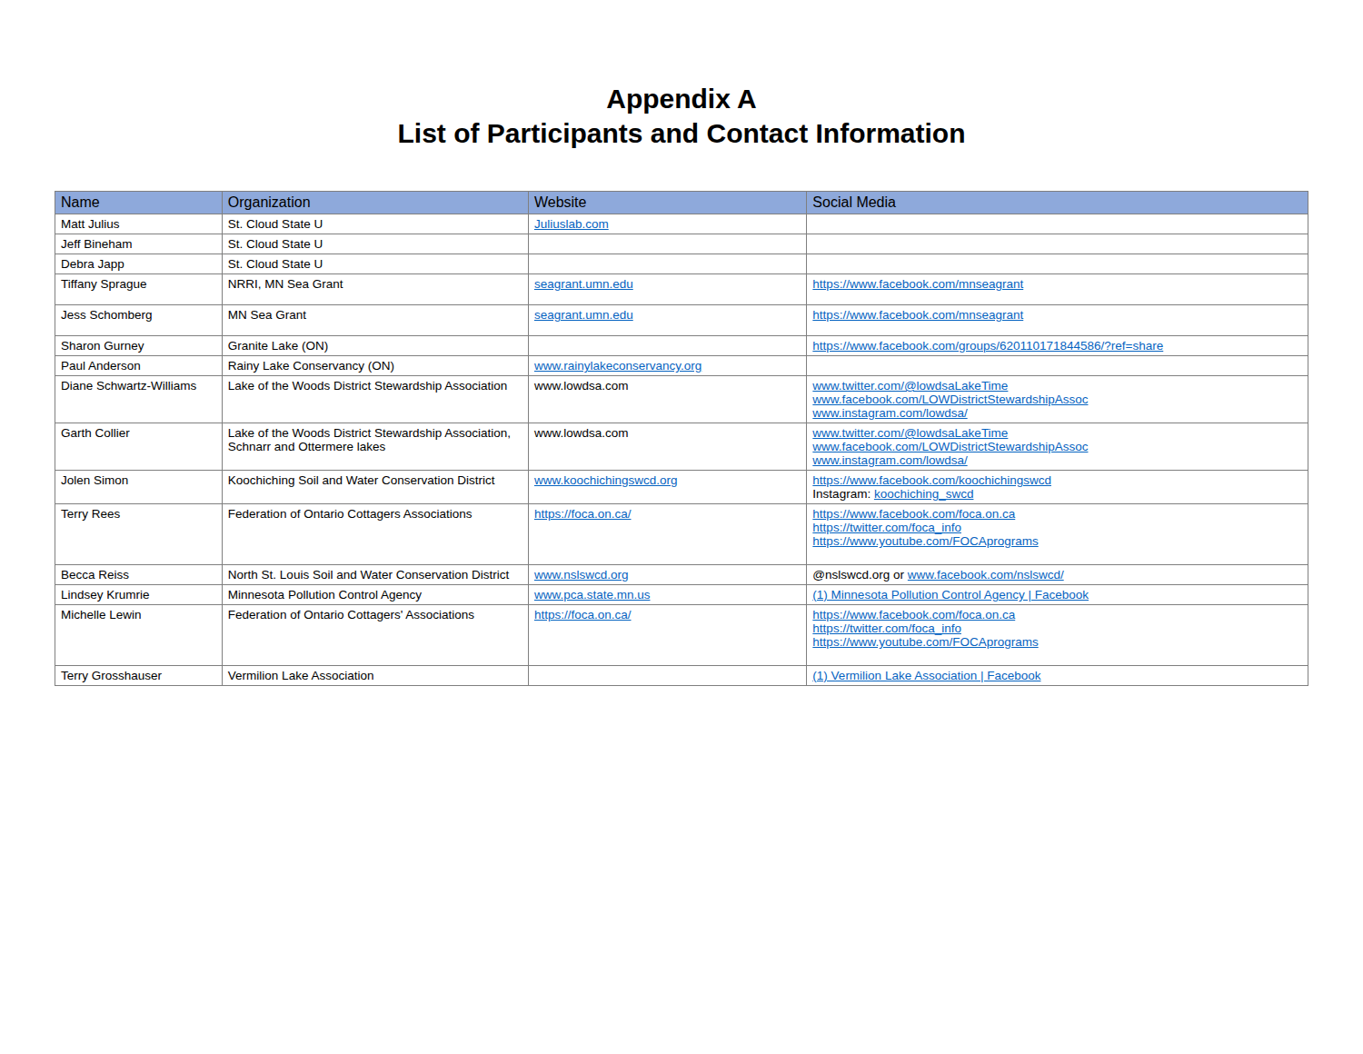Appendix A
List of Participants and Contact Information
| Name | Organization | Website | Social Media |
| --- | --- | --- | --- |
| Matt Julius | St. Cloud State U | Juliuslab.com | |
| Jeff Bineham | St. Cloud State U | | |
| Debra Japp | St. Cloud State U | | |
| Tiffany Sprague | NRRI, MN Sea Grant | seagrant.umn.edu | https://www.facebook.com/mnseagrant |
| Jess Schomberg | MN Sea Grant | seagrant.umn.edu | https://www.facebook.com/mnseagrant |
| Sharon Gurney | Granite Lake (ON) | | https://www.facebook.com/groups/620110171844586/?ref=share |
| Paul Anderson | Rainy Lake Conservancy (ON) | www.rainylakeconservancy.org | |
| Diane Schwartz-Williams | Lake of the Woods District Stewardship Association | www.lowdsa.com | www.twitter.com/@lowdsaLakeTime www.facebook.com/LOWDistrictStewardshipAssoc www.instagram.com/lowdsa/ |
| Garth Collier | Lake of the Woods District Stewardship Association, Schnarr and Ottermere lakes | www.lowdsa.com | www.twitter.com/@lowdsaLakeTime www.facebook.com/LOWDistrictStewardshipAssoc www.instagram.com/lowdsa/ |
| Jolen Simon | Koochiching Soil and Water Conservation District | www.koochichingswcd.org | https://www.facebook.com/koochichingswcd Instagram: koochiching_swcd |
| Terry Rees | Federation of Ontario Cottagers Associations | https://foca.on.ca/ | https://www.facebook.com/foca.on.ca https://twitter.com/foca_info https://www.youtube.com/FOCAprograms |
| Becca Reiss | North St. Louis Soil and Water Conservation District | www.nslswcd.org | @nslswcd.org or www.facebook.com/nslswcd/ |
| Lindsey Krumrie | Minnesota Pollution Control Agency | www.pca.state.mn.us | (1) Minnesota Pollution Control Agency / Facebook |
| Michelle Lewin | Federation of Ontario Cottagers' Associations | https://foca.on.ca/ | https://www.facebook.com/foca.on.ca https://twitter.com/foca_info https://www.youtube.com/FOCAprograms |
| Terry Grosshauser | Vermilion Lake Association | | (1) Vermilion Lake Association / Facebook |